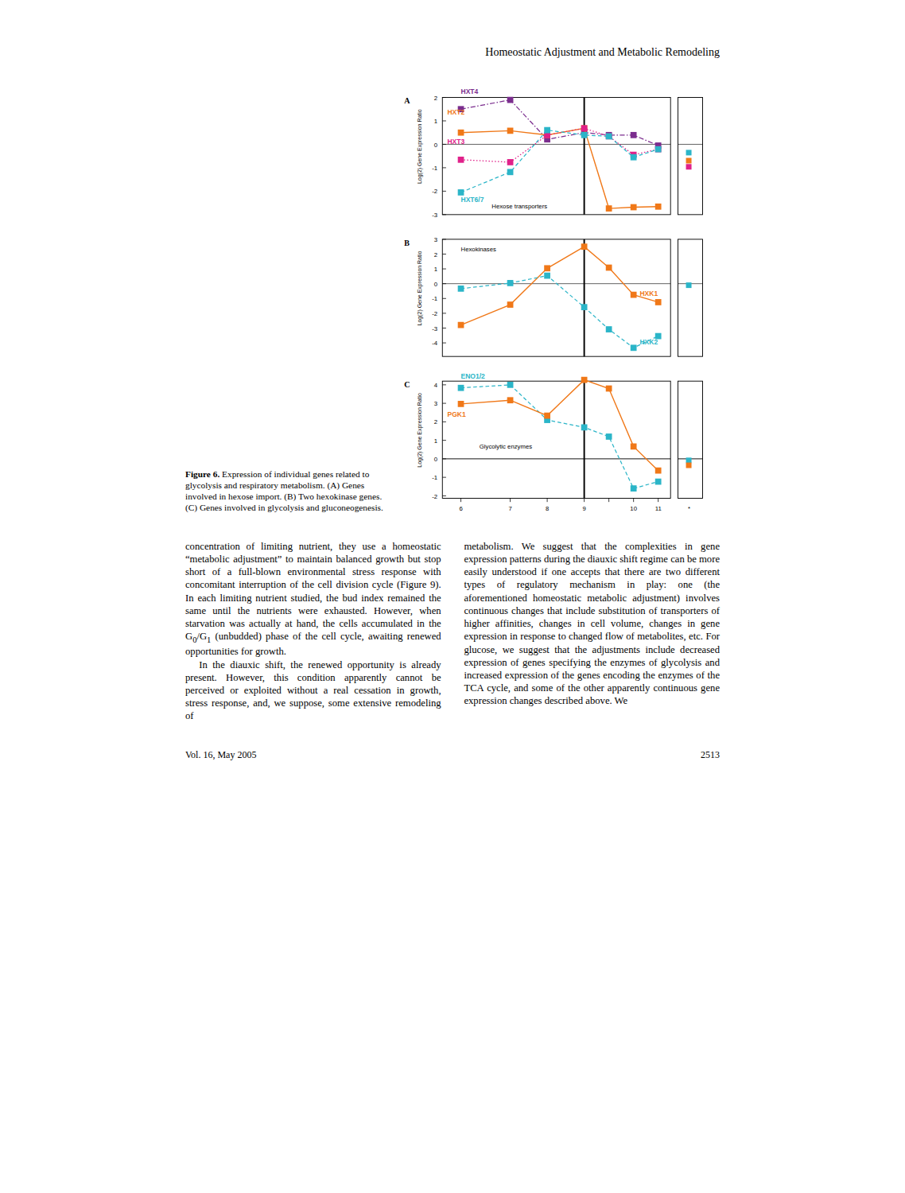Homeostatic Adjustment and Metabolic Remodeling
Figure 6. Expression of individual genes related to glycolysis and respiratory metabolism. (A) Genes involved in hexose import. (B) Two hexokinase genes. (C) Genes involved in glycolysis and gluconeogenesis.
A 2 1 0 -1 -2 -3 Log(2) Gene Expression Ratio Hexose transporters HXT4 HXT2 HXT3 HXT6/7 B 3 2 1 0 -1 -2 -3 -4 Log(2) Gene Expression Ratio Hexokinases HXK1 HXK2 C 4 3 2 1 0 -1 -2 Log(2) Gene Expression Ratio Glycolytic enzymes ENO1/2 PGK1 6 7 8 9 10 11 * Time, hours
concentration of limiting nutrient, they use a homeostatic “metabolic adjustment” to maintain balanced growth but stop short of a full-blown environmental stress response with concomitant interruption of the cell division cycle (Figure 9). In each limiting nutrient studied, the bud index remained the same until the nutrients were exhausted. However, when starvation was actually at hand, the cells accumulated in the G0/G1 (unbudded) phase of the cell cycle, awaiting renewed opportunities for growth.
In the diauxic shift, the renewed opportunity is already present. However, this condition apparently cannot be perceived or exploited without a real cessation in growth, stress response, and, we suppose, some extensive remodeling of
metabolism. We suggest that the complexities in gene expression patterns during the diauxic shift regime can be more easily understood if one accepts that there are two different types of regulatory mechanism in play: one (the aforementioned homeostatic metabolic adjustment) involves continuous changes that include substitution of transporters of higher affinities, changes in cell volume, changes in gene expression in response to changed flow of metabolites, etc. For glucose, we suggest that the adjustments include decreased expression of genes specifying the enzymes of glycolysis and increased expression of the genes encoding the enzymes of the TCA cycle, and some of the other apparently continuous gene expression changes described above. We
Vol. 16, May 2005 2513